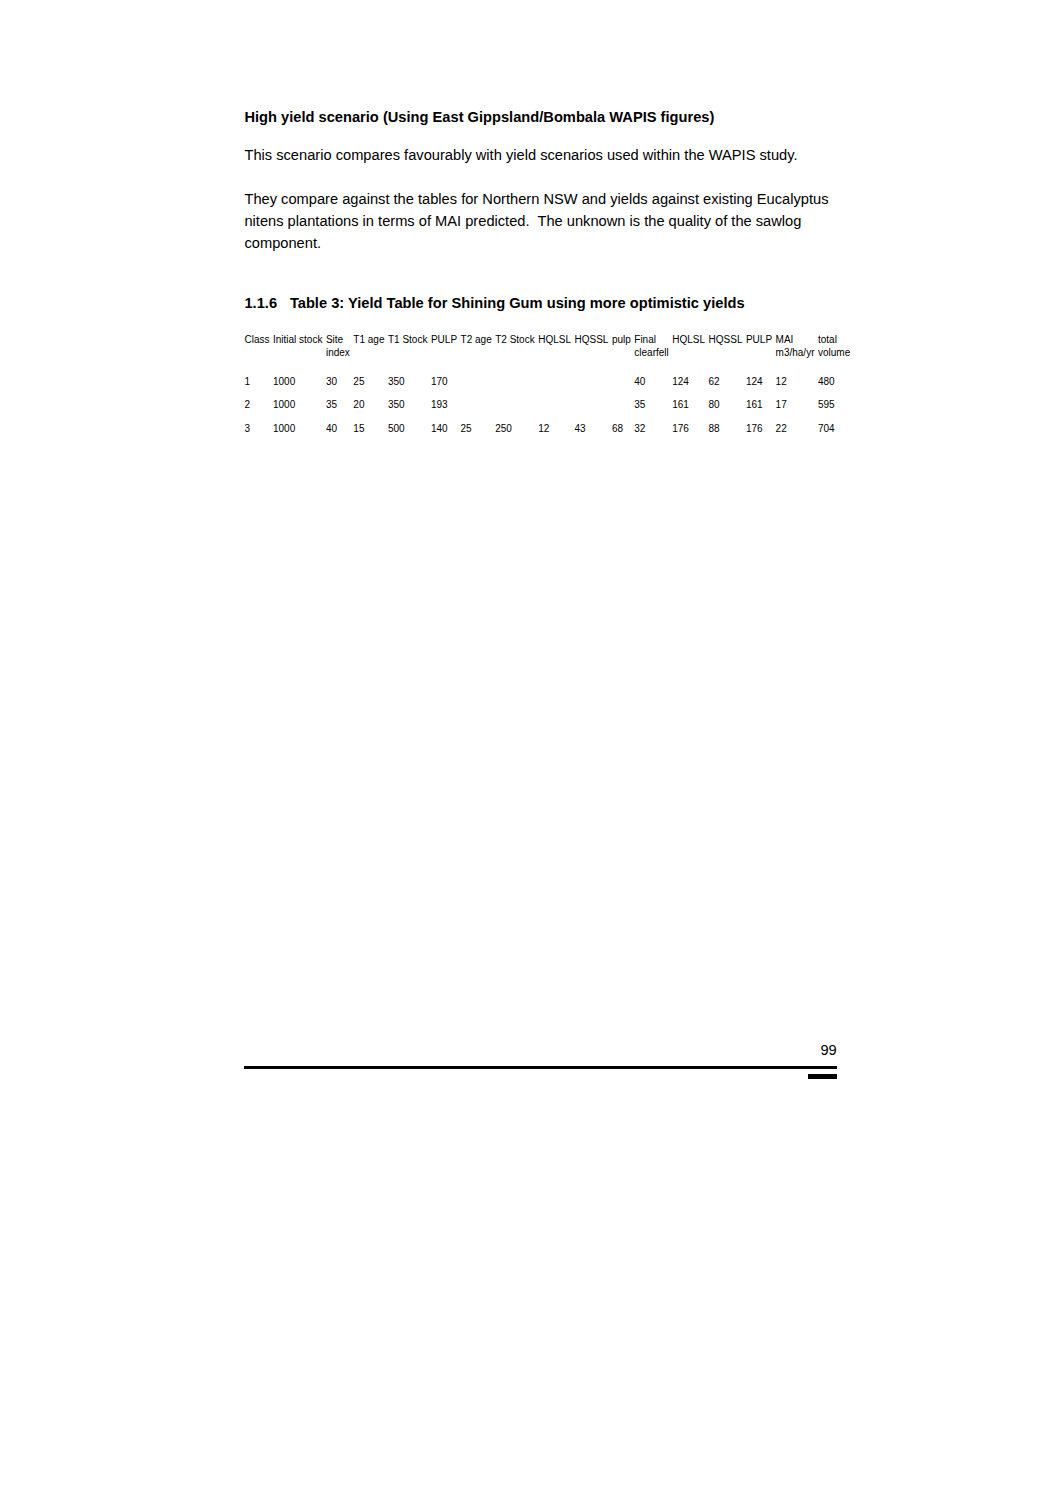High yield scenario (Using East Gippsland/Bombala WAPIS figures)
This scenario compares favourably with yield scenarios used within the WAPIS study.
They compare against the tables for Northern NSW and yields against existing Eucalyptus nitens plantations in terms of MAI predicted. The unknown is the quality of the sawlog component.
1.1.6 Table 3: Yield Table for Shining Gum using more optimistic yields
| Class | Initial stock | Site index | T1 age | T1 Stock | PULP | T2 age | T2 Stock | HQLSL | HQSSL | pulp | Final clearfell | HQLSL | HQSSL | PULP | MAI m3/ha/yr | total volume |
| --- | --- | --- | --- | --- | --- | --- | --- | --- | --- | --- | --- | --- | --- | --- | --- | --- |
| 1 | 1000 | 30 | 25 | 350 | 170 | | | | | | 40 | 124 | 62 | 124 | 12 | 480 |
| 2 | 1000 | 35 | 20 | 350 | 193 | | | | | | 35 | 161 | 80 | 161 | 17 | 595 |
| 3 | 1000 | 40 | 15 | 500 | 140 | 25 | 250 | 12 | 43 | 68 | 32 | 176 | 88 | 176 | 22 | 704 |
99